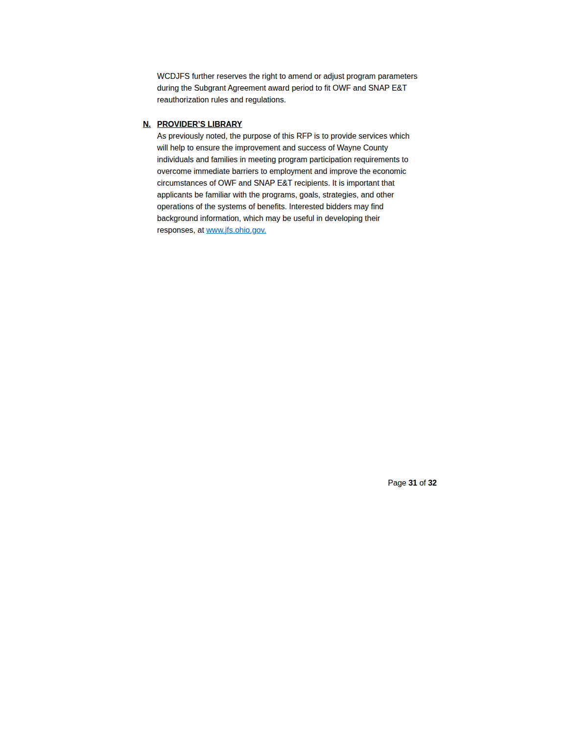WCDJFS further reserves the right to amend or adjust program parameters during the Subgrant Agreement award period to fit OWF and SNAP E&T reauthorization rules and regulations.
N. PROVIDER’S LIBRARY
As previously noted, the purpose of this RFP is to provide services which will help to ensure the improvement and success of Wayne County individuals and families in meeting program participation requirements to overcome immediate barriers to employment and improve the economic circumstances of OWF and SNAP E&T recipients. It is important that applicants be familiar with the programs, goals, strategies, and other operations of the systems of benefits. Interested bidders may find background information, which may be useful in developing their responses, at www.jfs.ohio.gov.
Page 31 of 32